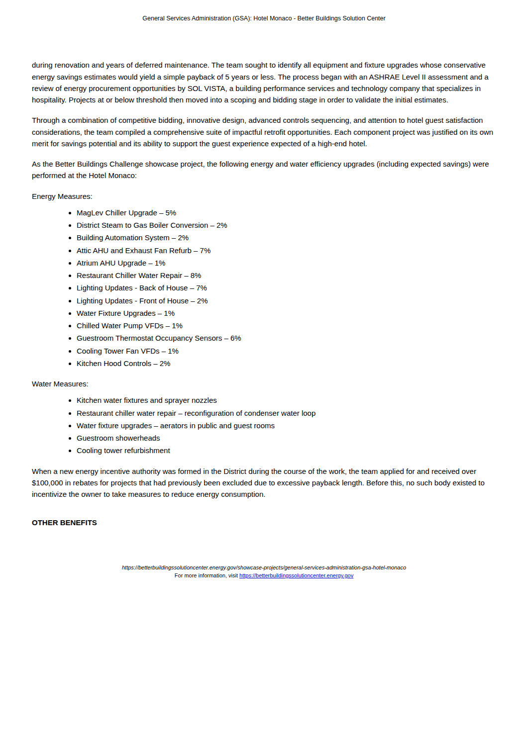General Services Administration (GSA): Hotel Monaco - Better Buildings Solution Center
during renovation and years of deferred maintenance. The team sought to identify all equipment and fixture upgrades whose conservative energy savings estimates would yield a simple payback of 5 years or less. The process began with an ASHRAE Level II assessment and a review of energy procurement opportunities by SOL VISTA, a building performance services and technology company that specializes in hospitality. Projects at or below threshold then moved into a scoping and bidding stage in order to validate the initial estimates.
Through a combination of competitive bidding, innovative design, advanced controls sequencing, and attention to hotel guest satisfaction considerations, the team compiled a comprehensive suite of impactful retrofit opportunities. Each component project was justified on its own merit for savings potential and its ability to support the guest experience expected of a high-end hotel.
As the Better Buildings Challenge showcase project, the following energy and water efficiency upgrades (including expected savings) were performed at the Hotel Monaco:
Energy Measures:
MagLev Chiller Upgrade – 5%
District Steam to Gas Boiler Conversion – 2%
Building Automation System – 2%
Attic AHU and Exhaust Fan Refurb – 7%
Atrium AHU Upgrade – 1%
Restaurant Chiller Water Repair – 8%
Lighting Updates - Back of House – 7%
Lighting Updates - Front of House – 2%
Water Fixture Upgrades – 1%
Chilled Water Pump VFDs – 1%
Guestroom Thermostat Occupancy Sensors – 6%
Cooling Tower Fan VFDs – 1%
Kitchen Hood Controls – 2%
Water Measures:
Kitchen water fixtures and sprayer nozzles
Restaurant chiller water repair – reconfiguration of condenser water loop
Water fixture upgrades – aerators in public and guest rooms
Guestroom showerheads
Cooling tower refurbishment
When a new energy incentive authority was formed in the District during the course of the work, the team applied for and received over $100,000 in rebates for projects that had previously been excluded due to excessive payback length. Before this, no such body existed to incentivize the owner to take measures to reduce energy consumption.
OTHER BENEFITS
https://betterbuildingssolutioncenter.energy.gov/showcase-projects/general-services-administration-gsa-hotel-monaco
For more information, visit https://betterbuildingssolutioncenter.energy.gov